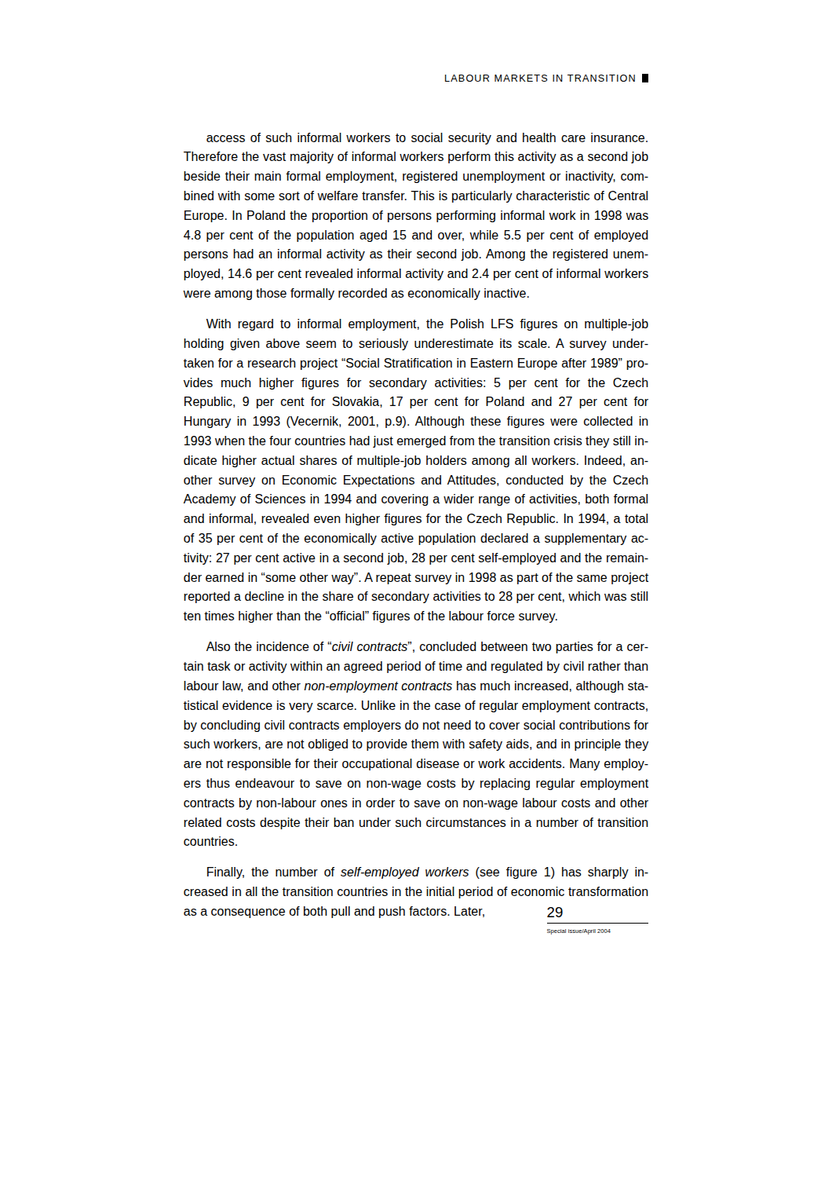LABOUR MARKETS IN TRANSITION
access of such informal workers to social security and health care insurance. Therefore the vast majority of informal workers perform this activity as a second job beside their main formal employment, registered unemployment or inactivity, combined with some sort of welfare transfer. This is particularly characteristic of Central Europe. In Poland the proportion of persons performing informal work in 1998 was 4.8 per cent of the population aged 15 and over, while 5.5 per cent of employed persons had an informal activity as their second job. Among the registered unemployed, 14.6 per cent revealed informal activity and 2.4 per cent of informal workers were among those formally recorded as economically inactive.
With regard to informal employment, the Polish LFS figures on multiple-job holding given above seem to seriously underestimate its scale. A survey undertaken for a research project “Social Stratification in Eastern Europe after 1989” provides much higher figures for secondary activities: 5 per cent for the Czech Republic, 9 per cent for Slovakia, 17 per cent for Poland and 27 per cent for Hungary in 1993 (Vecernik, 2001, p.9). Although these figures were collected in 1993 when the four countries had just emerged from the transition crisis they still indicate higher actual shares of multiple-job holders among all workers. Indeed, another survey on Economic Expectations and Attitudes, conducted by the Czech Academy of Sciences in 1994 and covering a wider range of activities, both formal and informal, revealed even higher figures for the Czech Republic. In 1994, a total of 35 per cent of the economically active population declared a supplementary activity: 27 per cent active in a second job, 28 per cent self-employed and the remainder earned in “some other way”. A repeat survey in 1998 as part of the same project reported a decline in the share of secondary activities to 28 per cent, which was still ten times higher than the “official” figures of the labour force survey.
Also the incidence of “civil contracts”, concluded between two parties for a certain task or activity within an agreed period of time and regulated by civil rather than labour law, and other non-employment contracts has much increased, although statistical evidence is very scarce. Unlike in the case of regular employment contracts, by concluding civil contracts employers do not need to cover social contributions for such workers, are not obliged to provide them with safety aids, and in principle they are not responsible for their occupational disease or work accidents. Many employers thus endeavour to save on non-wage costs by replacing regular employment contracts by non-labour ones in order to save on non-wage labour costs and other related costs despite their ban under such circumstances in a number of transition countries.
Finally, the number of self-employed workers (see figure 1) has sharply increased in all the transition countries in the initial period of economic transformation as a consequence of both pull and push factors. Later,
29
Special issue/April 2004